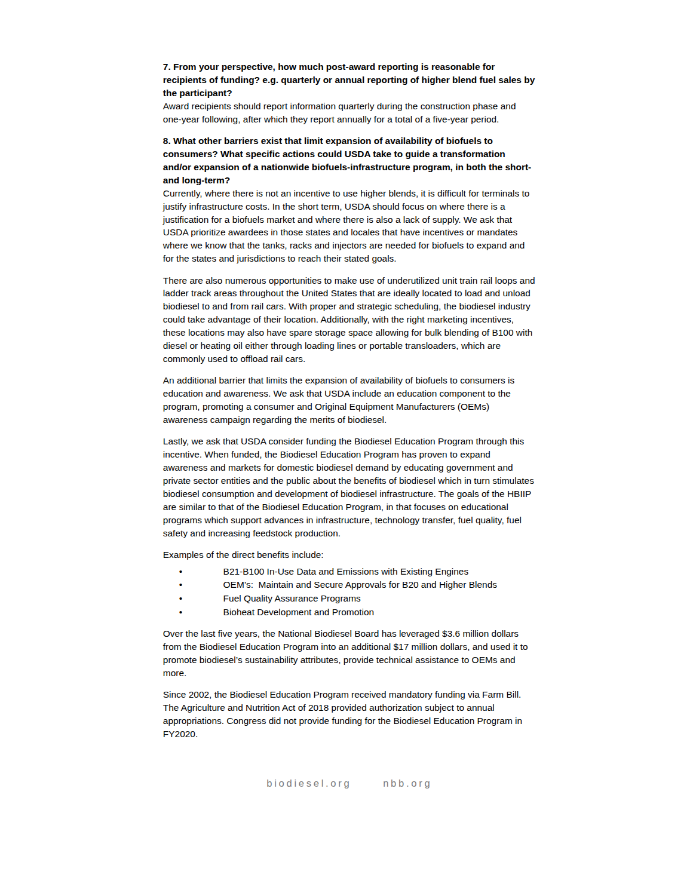7. From your perspective, how much post-award reporting is reasonable for recipients of funding? e.g. quarterly or annual reporting of higher blend fuel sales by the participant?
Award recipients should report information quarterly during the construction phase and one-year following, after which they report annually for a total of a five-year period.
8. What other barriers exist that limit expansion of availability of biofuels to consumers? What specific actions could USDA take to guide a transformation and/or expansion of a nationwide biofuels-infrastructure program, in both the short- and long-term?
Currently, where there is not an incentive to use higher blends, it is difficult for terminals to justify infrastructure costs. In the short term, USDA should focus on where there is a justification for a biofuels market and where there is also a lack of supply. We ask that USDA prioritize awardees in those states and locales that have incentives or mandates where we know that the tanks, racks and injectors are needed for biofuels to expand and for the states and jurisdictions to reach their stated goals.
There are also numerous opportunities to make use of underutilized unit train rail loops and ladder track areas throughout the United States that are ideally located to load and unload biodiesel to and from rail cars. With proper and strategic scheduling, the biodiesel industry could take advantage of their location. Additionally, with the right marketing incentives, these locations may also have spare storage space allowing for bulk blending of B100 with diesel or heating oil either through loading lines or portable transloaders, which are commonly used to offload rail cars.
An additional barrier that limits the expansion of availability of biofuels to consumers is education and awareness. We ask that USDA include an education component to the program, promoting a consumer and Original Equipment Manufacturers (OEMs) awareness campaign regarding the merits of biodiesel.
Lastly, we ask that USDA consider funding the Biodiesel Education Program through this incentive. When funded, the Biodiesel Education Program has proven to expand awareness and markets for domestic biodiesel demand by educating government and private sector entities and the public about the benefits of biodiesel which in turn stimulates biodiesel consumption and development of biodiesel infrastructure. The goals of the HBIIP are similar to that of the Biodiesel Education Program, in that focuses on educational programs which support advances in infrastructure, technology transfer, fuel quality, fuel safety and increasing feedstock production.
Examples of the direct benefits include:
•B21-B100 In-Use Data and Emissions with Existing Engines
•OEM’s: Maintain and Secure Approvals for B20 and Higher Blends
•Fuel Quality Assurance Programs
•Bioheat Development and Promotion
Over the last five years, the National Biodiesel Board has leveraged $3.6 million dollars from the Biodiesel Education Program into an additional $17 million dollars, and used it to promote biodiesel’s sustainability attributes, provide technical assistance to OEMs and more.
Since 2002, the Biodiesel Education Program received mandatory funding via Farm Bill. The Agriculture and Nutrition Act of 2018 provided authorization subject to annual appropriations. Congress did not provide funding for the Biodiesel Education Program in FY2020.
biodiesel.org nbb.org